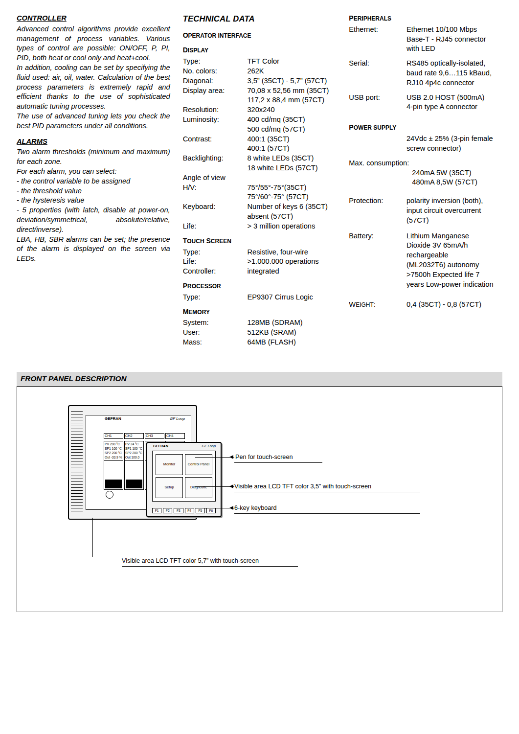CONTROLLER
Advanced control algorithms provide excellent management of process variables. Various types of control are possible: ON/OFF, P, PI, PID, both heat or cool only and heat+cool.
In addition, cooling can be set by specifying the fluid used: air, oil, water. Calculation of the best process parameters is extremely rapid and efficient thanks to the use of sophisticated automatic tuning processes.
The use of advanced tuning lets you check the best PID parameters under all conditions.
ALARMS
Two alarm thresholds (minimum and maximum) for each zone.
For each alarm, you can select:
- the control variable to be assigned
- the threshold value
- the hysteresis value
- 5 properties (with latch, disable at power-on, deviation/symmetrical, absolute/relative, direct/inverse).
LBA, HB, SBR alarms can be set; the presence of the alarm is displayed on the screen via LEDs.
TECHNICAL DATA
OPERATOR INTERFACE
DISPLAY
| Type: | TFT Color |
| No. colors: | 262K |
| Diagonal: | 3,5” (35CT) - 5,7” (57CT) |
| Display area: | 70,08 x 52,56 mm (35CT) 117,2 x 88,4 mm (57CT) |
| Resolution: | 320x240 |
| Luminosity: | 400 cd/mq (35CT) 500 cd/mq (57CT) |
| Contrast: | 400:1 (35CT) 400:1 (57CT) |
| Backlighting: | 8 white LEDs (35CT) 18 white LEDs (57CT) |
| Angle of view | |
| H/V: | 75°/55°-75°(35CT) 75°/60°-75° (57CT) |
| Keyboard: | Number of keys 6 (35CT) absent (57CT) |
| Life: | > 3 million operations |
TOUCH SCREEN
| Type: | Resistive, four-wire |
| Life: | >1.000.000 operations |
| Controller: | integrated |
PROCESSOR
| Type: | EP9307 Cirrus Logic |
MEMORY
| System: | 128MB (SDRAM) |
| User: | 512KB (SRAM) |
| Mass: | 64MB (FLASH) |
PERIPHERALS
| Ethernet: | Ethernet 10/100 Mbps Base-T - RJ45 connector with LED |
| Serial: | RS485 optically-isolated, baud rate 9,6…115 kBaud, RJ10 4p4c connector |
| USB port: | USB 2.0 HOST (500mA) 4-pin type A connector |
POWER SUPPLY
| | 24Vdc ± 25% (3-pin female screw connector) |
| Max. consumption: | |
| | 240mA 5W (35CT) 480mA 8,5W (57CT) |
| Protection: | polarity inversion (both), input circuit overcurrent (57CT) |
| Battery: | Lithium Manganese Dioxide 3V 65mA/h rechargeable (ML2032T6) autonomy >7500h Expected life 7 years Low-power indication |
| W EIGHT : | 0,4 (35CT) - 0,8 (57CT) |
FRONT PANEL DESCRIPTION
GEFRAN
GF Loop
CH1
CH2
CH3
CH4
PV 200 °C
SP1 100 °C
SP2 200 °C
Out -33.9 %
Cur 0.0 A
PV 24 °C
SP1 100 °C
SP2 200 °C
Out 100.0 %
Cur 0.0 A
PV 24 °C
SP1 100 °C
SP2 200 °C
Out
Cur
PV 24 °C
SP1 100 °C
SP2 200 °C
Out
Cur
9:16:11
GEFRAN
GF Loop
Monitor
Control Panel
Setup
Diagnostic
F1 F2 F3 F4 F5 F6
Pen for touch-screen
Visible area LCD TFT color 3,5” with touch-screen
6-key keyboard
Visible area LCD TFT color 5,7” with touch-screen